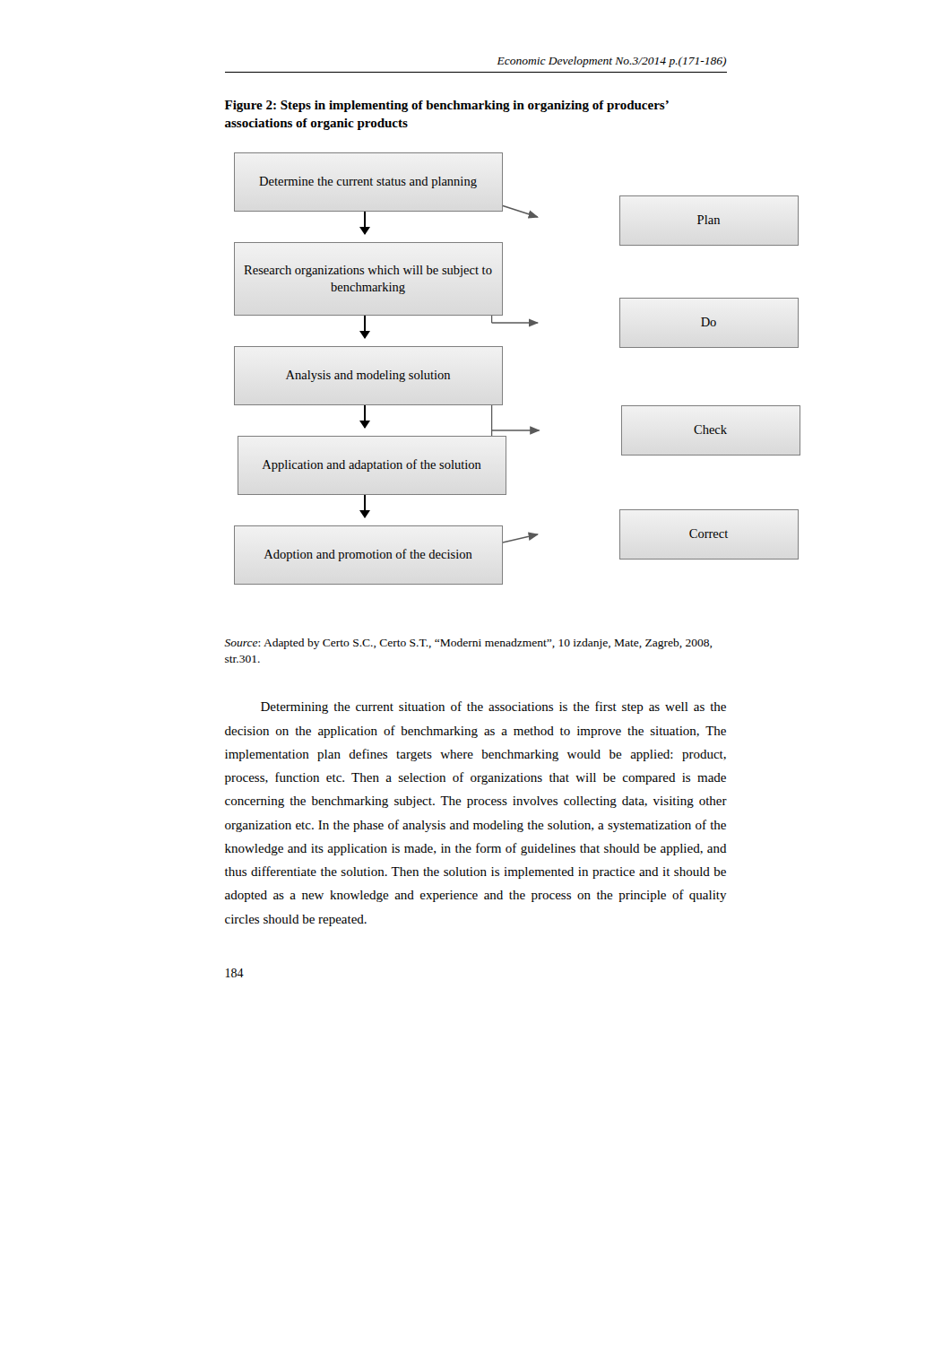Economic Development No.3/2014 p.(171-186)
Figure 2: Steps in implementing of benchmarking in organizing of producers’ associations of organic products
Determine the current status and planning
Research organizations which will be subject to benchmarking
Analysis and modeling solution
Application and adaptation of the solution
Adoption and promotion of the decision
Plan
Do
Check
Correct
Source: Adapted by Certo S.C., Certo S.T., “Moderni menadzment”, 10 izdanje, Mate, Zagreb, 2008, str.301.
Determining the current situation of the associations is the first step as well as the decision on the application of benchmarking as a method to improve the situation, The implementation plan defines targets where benchmarking would be applied: product, process, function etc. Then a selection of organizations that will be compared is made concerning the benchmarking subject. The process involves collecting data, visiting other organization etc. In the phase of analysis and modeling the solution, a systematization of the knowledge and its application is made, in the form of guidelines that should be applied, and thus differentiate the solution. Then the solution is implemented in practice and it should be adopted as a new knowledge and experience and the process on the principle of quality circles should be repeated.
184